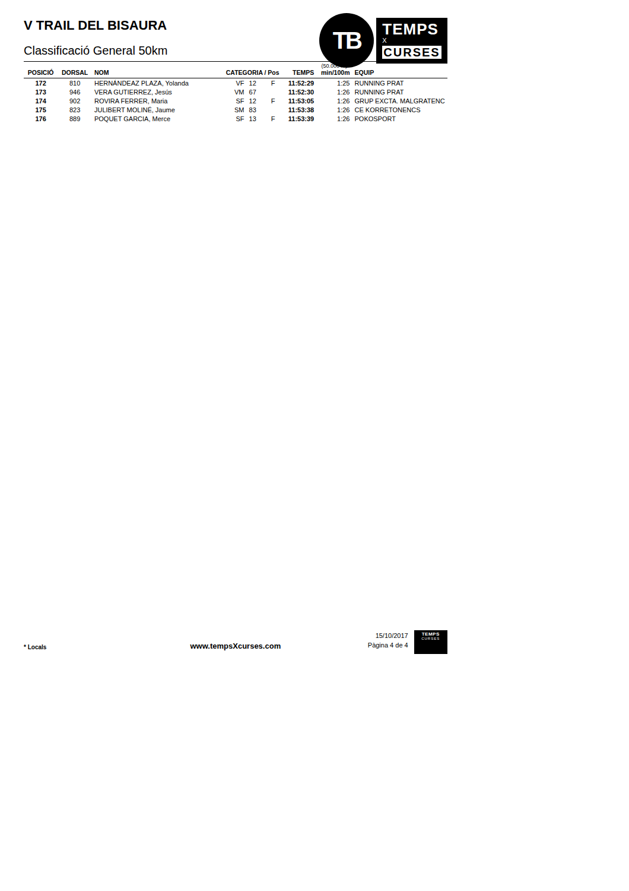TB
TEMPS X CURSES
V TRAIL DEL BISAURA
Classificació General 50km
| POSICIÓ | DORSAL | NOM | CATEGORIA / Pos | TEMPS | (50.000 m) min/100m | EQUIP |
| --- | --- | --- | --- | --- | --- | --- |
| 172 | 810 | HERNÁNDEAZ PLAZA, Yolanda | VF | 12 | F | 11:52:29 | 1:25 | RUNNING PRAT |
| 173 | 946 | VERA GUTIERREZ, Jesús | VM | 67 | | 11:52:30 | 1:26 | RUNNING PRAT |
| 174 | 902 | ROVIRA FERRER, Maria | SF | 12 | F | 11:53:05 | 1:26 | GRUP EXCTA. MALGRATENC |
| 175 | 823 | JULIBERT MOLINÉ, Jaume | SM | 83 | | 11:53:38 | 1:26 | CE KORRETONENCS |
| 176 | 889 | POQUET GARCIA, Merce | SF | 13 | F | 11:53:39 | 1:26 | POKOSPORT |
* Locals
www.tempsXcurses.com
15/10/2017
Pàgina 4 de 4
TEMPS
CURSES